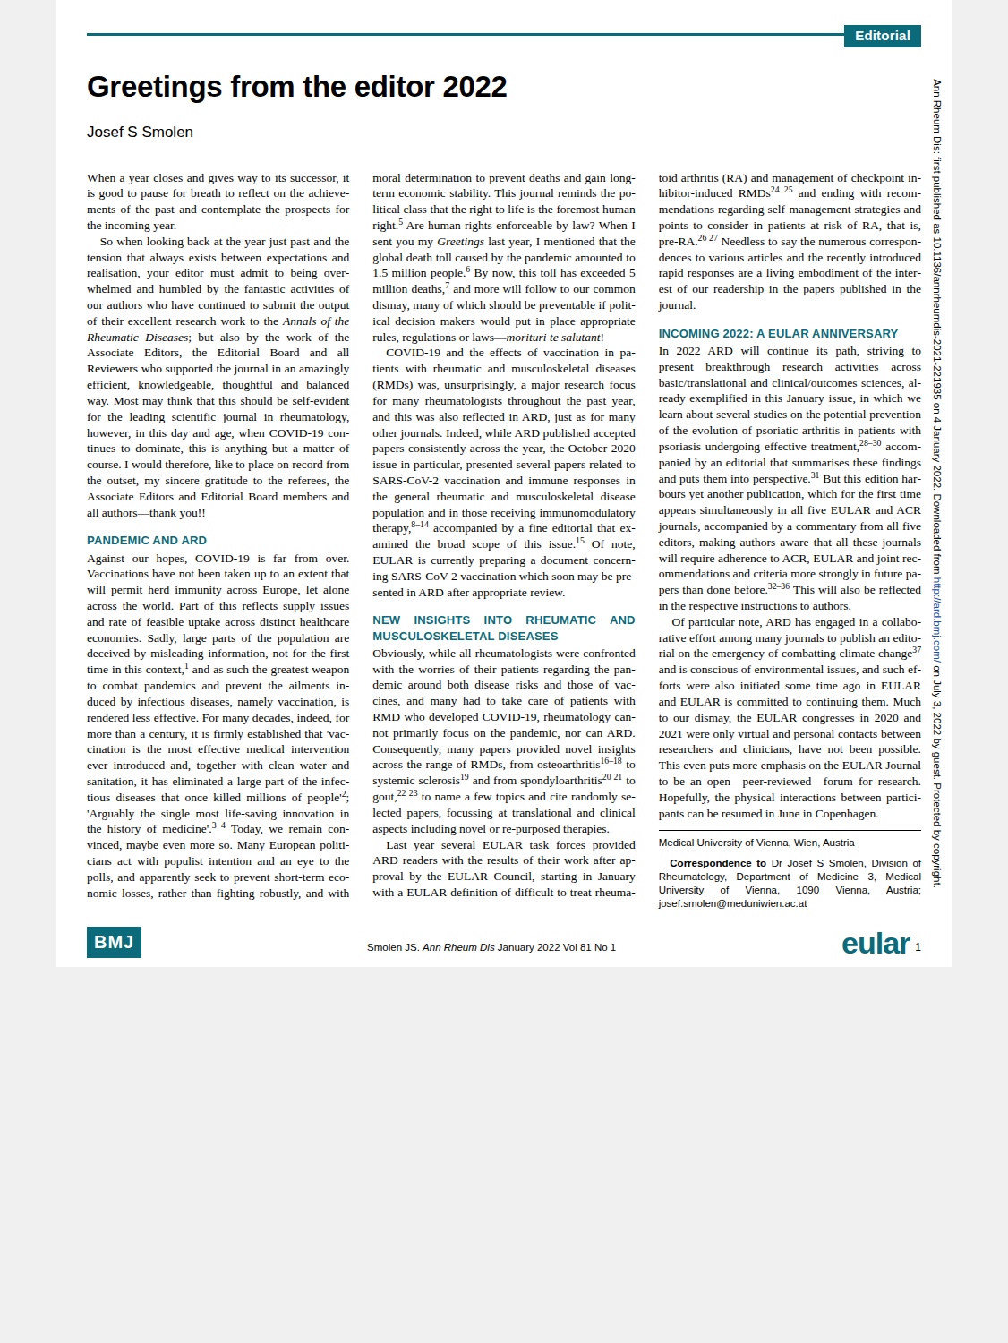Editorial
Greetings from the editor 2022
Josef S Smolen
When a year closes and gives way to its successor, it is good to pause for breath to reflect on the achievements of the past and contemplate the prospects for the incoming year.
So when looking back at the year just past and the tension that always exists between expectations and realisation, your editor must admit to being overwhelmed and humbled by the fantastic activities of our authors who have continued to submit the output of their excellent research work to the Annals of the Rheumatic Diseases; but also by the work of the Associate Editors, the Editorial Board and all Reviewers who supported the journal in an amazingly efficient, knowledgeable, thoughtful and balanced way. Most may think that this should be self-evident for the leading scientific journal in rheumatology, however, in this day and age, when COVID-19 continues to dominate, this is anything but a matter of course. I would therefore, like to place on record from the outset, my sincere gratitude to the referees, the Associate Editors and Editorial Board members and all authors—thank you!!
Pandemic and ARD
Against our hopes, COVID-19 is far from over. Vaccinations have not been taken up to an extent that will permit herd immunity across Europe, let alone across the world. Part of this reflects supply issues and rate of feasible uptake across distinct healthcare economies. Sadly, large parts of the population are deceived by misleading information, not for the first time in this context,1 and as such the greatest weapon to combat pandemics and prevent the ailments induced by infectious diseases, namely vaccination, is rendered less effective. For many decades, indeed, for more than a century, it is firmly established that 'vaccination is the most effective medical intervention ever introduced and, together with clean water and sanitation, it has eliminated a large part of the infectious diseases that once killed millions of people'2; 'Arguably the single most life-saving innovation in the history of medicine'.3 4 Today, we remain convinced, maybe even more so. Many European politicians act with populist intention and an eye to the polls, and apparently seek to prevent short-term economic losses, rather than fighting robustly, and with moral determination to prevent deaths and gain long-term economic stability. This journal reminds the political class that the right to life is the foremost human right.5 Are human rights enforceable by law? When I sent you my Greetings last year, I mentioned that the global death toll caused by the pandemic amounted to 1.5 million people.6 By now, this toll has exceeded 5 million deaths,7 and more will follow to our common dismay, many of which should be preventable if political decision makers would put in place appropriate rules, regulations or laws—morituri te salutant!
COVID-19 and the effects of vaccination in patients with rheumatic and musculoskeletal diseases (RMDs) was, unsurprisingly, a major research focus for many rheumatologists throughout the past year, and this was also reflected in ARD, just as for many other journals. Indeed, while ARD published accepted papers consistently across the year, the October 2020 issue in particular, presented several papers related to SARS-CoV-2 vaccination and immune responses in the general rheumatic and musculoskeletal disease population and in those receiving immunomodulatory therapy,8–14 accompanied by a fine editorial that examined the broad scope of this issue.15 Of note, EULAR is currently preparing a document concerning SARS-CoV-2 vaccination which soon may be presented in ARD after appropriate review.
New insights into rheumatic and musculoskeletal diseases
Obviously, while all rheumatologists were confronted with the worries of their patients regarding the pandemic around both disease risks and those of vaccines, and many had to take care of patients with RMD who developed COVID-19, rheumatology cannot primarily focus on the pandemic, nor can ARD. Consequently, many papers provided novel insights across the range of RMDs, from osteoarthritis16–18 to systemic sclerosis19 and from spondyloarthritis20 21 to gout,22 23 to name a few topics and cite randomly selected papers, focussing at translational and clinical aspects including novel or re-purposed therapies.
Last year several EULAR task forces provided ARD readers with the results of their work after approval by the EULAR Council, starting in January with a EULAR definition of difficult to treat rheumatoid arthritis (RA) and management of checkpoint inhibitor-induced RMDs24 25 and ending with recommendations regarding self-management strategies and points to consider in patients at risk of RA, that is, pre-RA.26 27 Needless to say the numerous correspondences to various articles and the recently introduced rapid responses are a living embodiment of the interest of our readership in the papers published in the journal.
Incoming 2022: a EULAR anniversary
In 2022 ARD will continue its path, striving to present breakthrough research activities across basic/translational and clinical/outcomes sciences, already exemplified in this January issue, in which we learn about several studies on the potential prevention of the evolution of psoriatic arthritis in patients with psoriasis undergoing effective treatment,28–30 accompanied by an editorial that summarises these findings and puts them into perspective.31 But this edition harbours yet another publication, which for the first time appears simultaneously in all five EULAR and ACR journals, accompanied by a commentary from all five editors, making authors aware that all these journals will require adherence to ACR, EULAR and joint recommendations and criteria more strongly in future papers than done before.32–36 This will also be reflected in the respective instructions to authors.
Of particular note, ARD has engaged in a collaborative effort among many journals to publish an editorial on the emergency of combatting climate change37 and is conscious of environmental issues, and such efforts were also initiated some time ago in EULAR and EULAR is committed to continuing them. Much to our dismay, the EULAR congresses in 2020 and 2021 were only virtual and personal contacts between researchers and clinicians, have not been possible. This even puts more emphasis on the EULAR Journal to be an open—peer-reviewed—forum for research. Hopefully, the physical interactions between participants can be resumed in June in Copenhagen.
Medical University of Vienna, Wien, Austria
Correspondence to Dr Josef S Smolen, Division of Rheumatology, Department of Medicine 3, Medical University of Vienna, 1090 Vienna, Austria; josef.smolen@meduniwien.ac.at
BMJ
Smolen JS. Ann Rheum Dis January 2022 Vol 81 No 1
eular
1
Ann Rheum Dis: first published as 10.1136/annrheumdis-2021-221935 on 4 January 2022. Downloaded from http://ard.bmj.com/ on July 3, 2022 by guest. Protected by copyright.